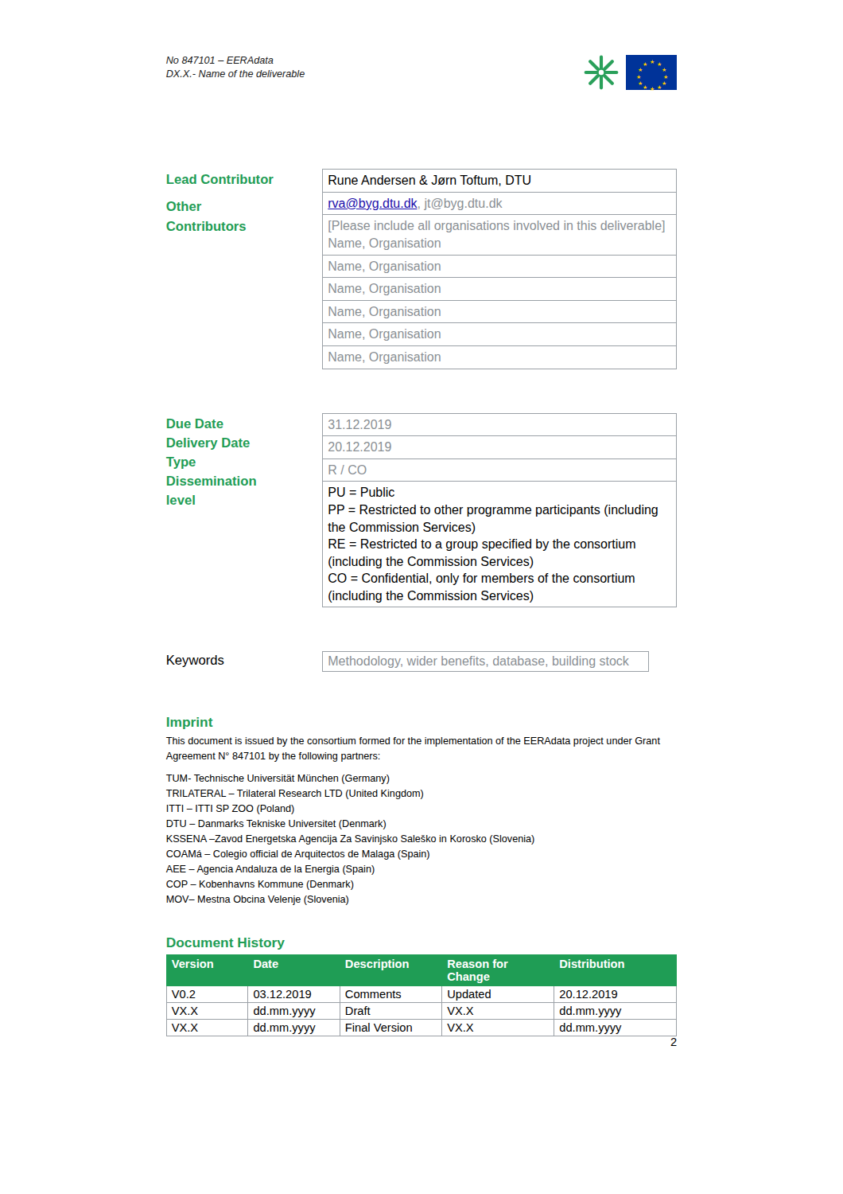No 847101 – EERAdata
DX.X.- Name of the deliverable
★ ★ ★ ★ ★ ★ ★ ★ ★ ★ ★ ★
Lead Contributor
Other
Contributors
| Rune Andersen & Jørn Toftum, DTU |
| rva@byg.dtu.dk , jt@byg.dtu.dk |
| [Please include all organisations involved in this deliverable] Name, Organisation |
| Name, Organisation |
| Name, Organisation |
| Name, Organisation |
| Name, Organisation |
| Name, Organisation |
Due Date
Delivery Date
Type
Dissemination
level
| 31.12.2019 |
| 20.12.2019 |
| R / CO |
| PU = Public PP = Restricted to other programme participants (including the Commission Services) RE = Restricted to a group specified by the consortium (including the Commission Services) CO = Confidential, only for members of the consortium (including the Commission Services) |
Keywords
Methodology, wider benefits, database, building stock
Imprint
This document is issued by the consortium formed for the implementation of the EERAdata project under Grant Agreement N° 847101 by the following partners:
TUM- Technische Universität München (Germany)
TRILATERAL – Trilateral Research LTD (United Kingdom)
ITTI – ITTI SP ZOO (Poland)
DTU – Danmarks Tekniske Universitet (Denmark)
KSSENA –Zavod Energetska Agencija Za Savinjsko Saleško in Korosko (Slovenia)
COAMá – Colegio official de Arquitectos de Malaga (Spain)
AEE – Agencia Andaluza de la Energia (Spain)
COP – Kobenhavns Kommune (Denmark)
MOV– Mestna Obcina Velenje (Slovenia)
Document History
| Version | Date | Description | Reason for Change | Distribution |
| --- | --- | --- | --- | --- |
| V0.2 | 03.12.2019 | Comments | Updated | 20.12.2019 |
| VX.X | dd.mm.yyyy | Draft | VX.X | dd.mm.yyyy |
| VX.X | dd.mm.yyyy | Final Version | VX.X | dd.mm.yyyy |
2